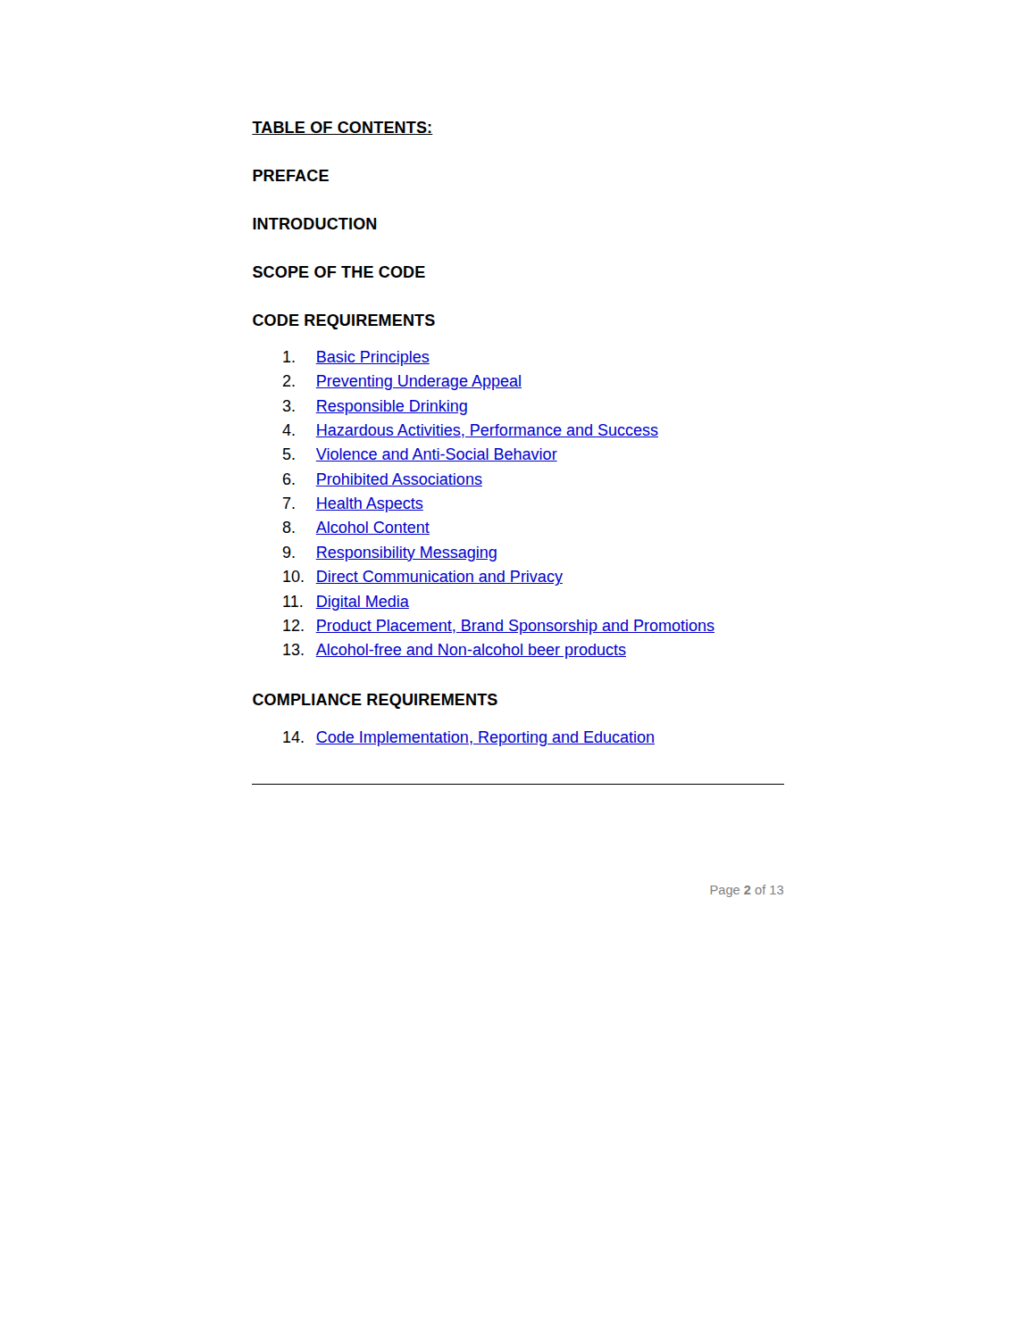TABLE OF CONTENTS:
PREFACE
INTRODUCTION
SCOPE OF THE CODE
CODE REQUIREMENTS
Basic Principles
Preventing Underage Appeal
Responsible Drinking
Hazardous Activities, Performance and Success
Violence and Anti-Social Behavior
Prohibited Associations
Health Aspects
Alcohol Content
Responsibility Messaging
Direct Communication and Privacy
Digital Media
Product Placement, Brand Sponsorship and Promotions
Alcohol-free and Non-alcohol beer products
COMPLIANCE REQUIREMENTS
Code Implementation, Reporting and Education
Page 2 of 13